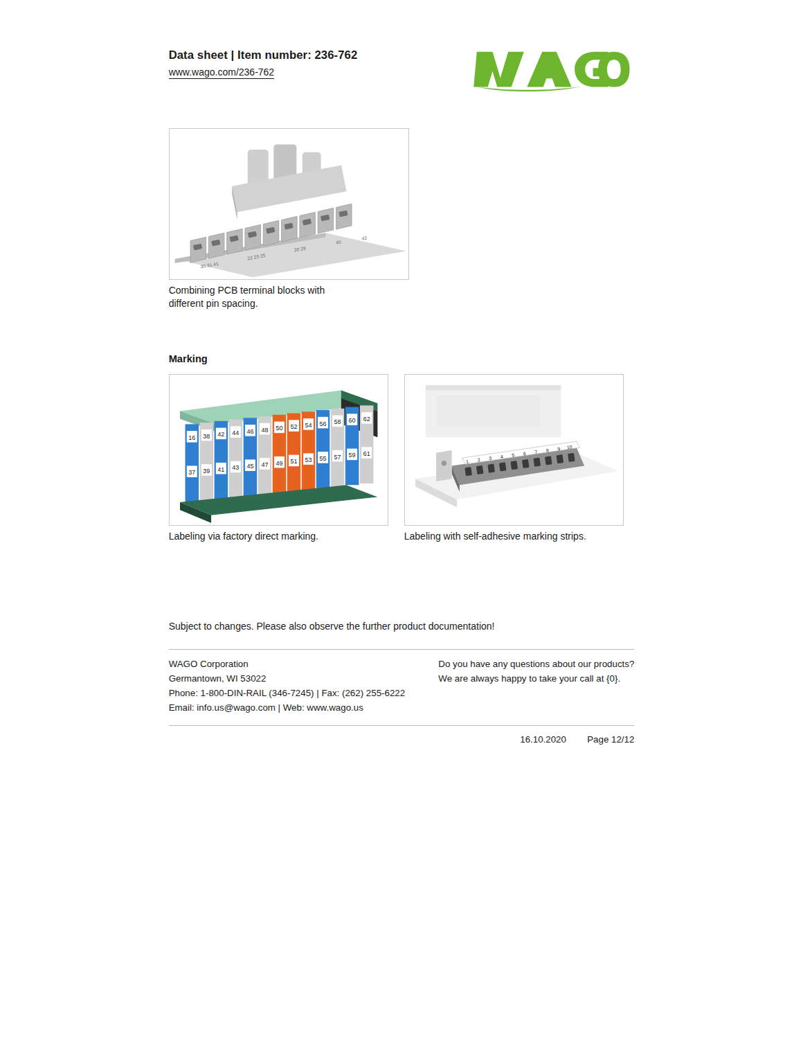Data sheet | Item number: 236-762
www.wago.com/236-762
30 31 41 22 23 25 28 29 40 42
Combining PCB terminal blocks with
different pin spacing.
Marking
16 38 42 44 46 48 50 52 54 56 58 60 37 39 41 43 45 47 49 51 53 55 57 59 62 61
Labeling via factory direct marking.
1 2 3 4 5 6 7 8 9 10
Labeling with self-adhesive marking strips.
Subject to changes. Please also observe the further product documentation!
WAGO Corporation
Germantown, WI 53022
Phone: 1-800-DIN-RAIL (346-7245) | Fax: (262) 255-6222
Email: info.us@wago.com | Web: www.wago.us
Do you have any questions about our products?
We are always happy to take your call at {0}.
16.10.2020 Page 12/12